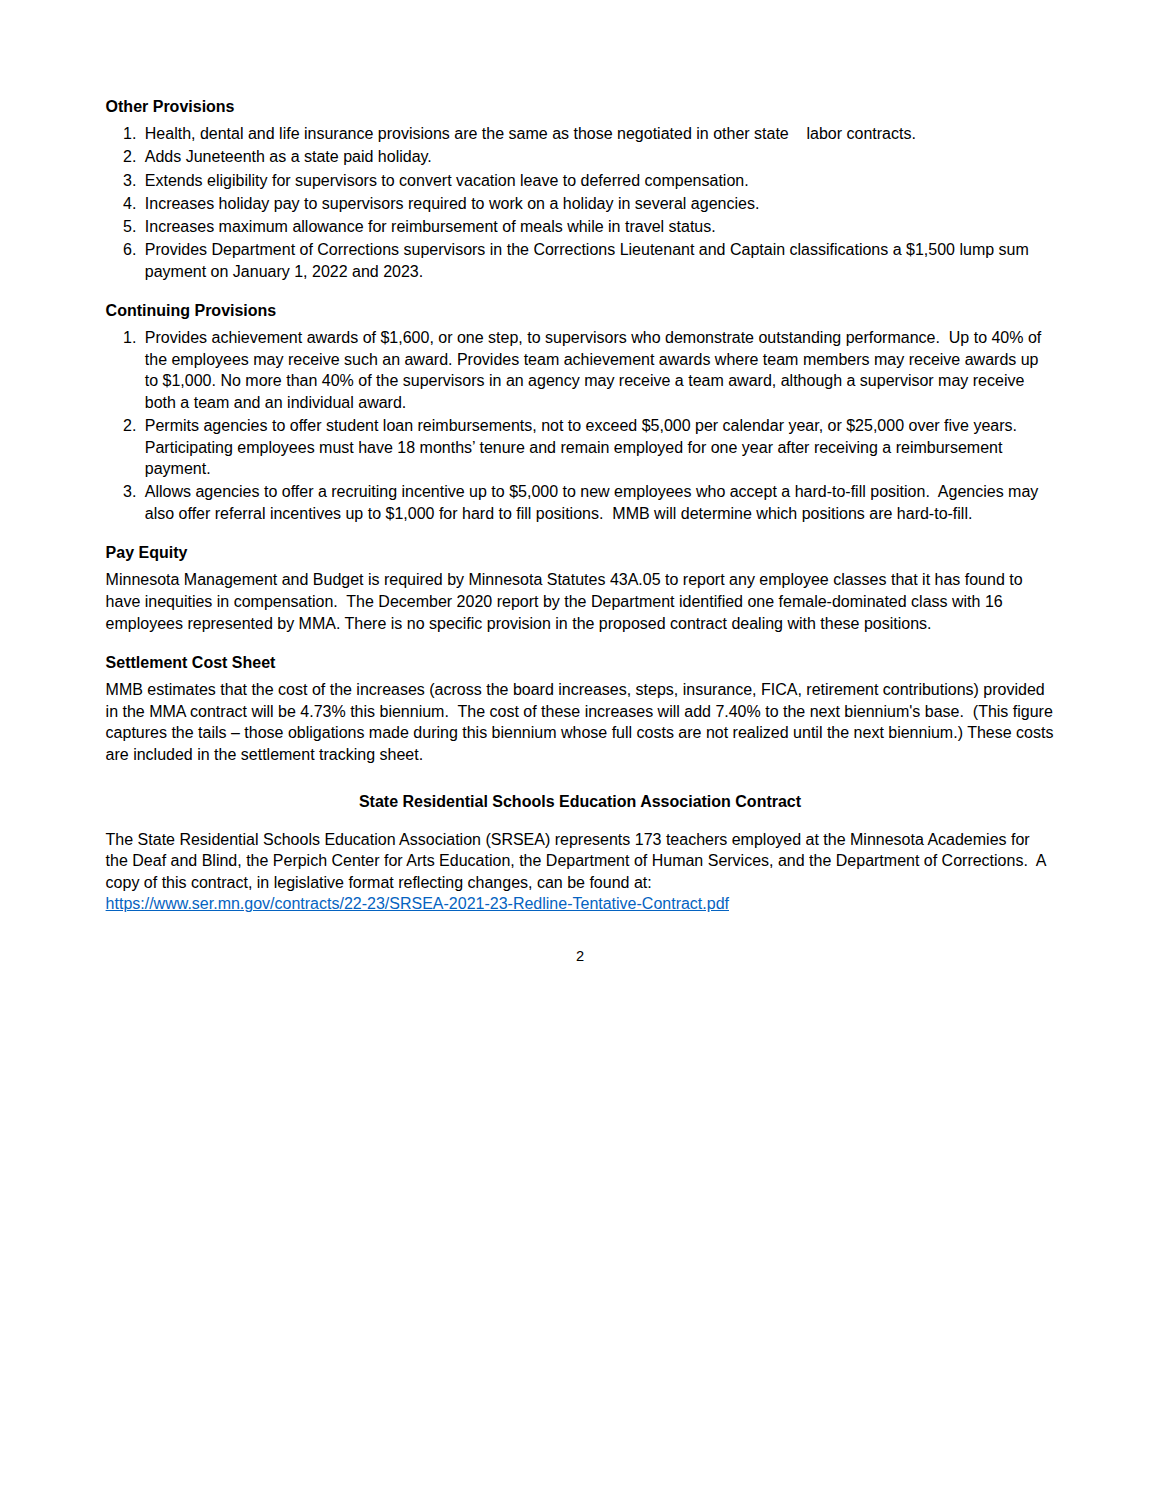Other Provisions
Health, dental and life insurance provisions are the same as those negotiated in other state labor contracts.
Adds Juneteenth as a state paid holiday.
Extends eligibility for supervisors to convert vacation leave to deferred compensation.
Increases holiday pay to supervisors required to work on a holiday in several agencies.
Increases maximum allowance for reimbursement of meals while in travel status.
Provides Department of Corrections supervisors in the Corrections Lieutenant and Captain classifications a $1,500 lump sum payment on January 1, 2022 and 2023.
Continuing Provisions
Provides achievement awards of $1,600, or one step, to supervisors who demonstrate outstanding performance. Up to 40% of the employees may receive such an award. Provides team achievement awards where team members may receive awards up to $1,000. No more than 40% of the supervisors in an agency may receive a team award, although a supervisor may receive both a team and an individual award.
Permits agencies to offer student loan reimbursements, not to exceed $5,000 per calendar year, or $25,000 over five years. Participating employees must have 18 months’ tenure and remain employed for one year after receiving a reimbursement payment.
Allows agencies to offer a recruiting incentive up to $5,000 to new employees who accept a hard-to-fill position. Agencies may also offer referral incentives up to $1,000 for hard to fill positions. MMB will determine which positions are hard-to-fill.
Pay Equity
Minnesota Management and Budget is required by Minnesota Statutes 43A.05 to report any employee classes that it has found to have inequities in compensation. The December 2020 report by the Department identified one female-dominated class with 16 employees represented by MMA. There is no specific provision in the proposed contract dealing with these positions.
Settlement Cost Sheet
MMB estimates that the cost of the increases (across the board increases, steps, insurance, FICA, retirement contributions) provided in the MMA contract will be 4.73% this biennium. The cost of these increases will add 7.40% to the next biennium's base. (This figure captures the tails – those obligations made during this biennium whose full costs are not realized until the next biennium.) These costs are included in the settlement tracking sheet.
State Residential Schools Education Association Contract
The State Residential Schools Education Association (SRSEA) represents 173 teachers employed at the Minnesota Academies for the Deaf and Blind, the Perpich Center for Arts Education, the Department of Human Services, and the Department of Corrections. A copy of this contract, in legislative format reflecting changes, can be found at:
https://www.ser.mn.gov/contracts/22-23/SRSEA-2021-23-Redline-Tentative-Contract.pdf
2